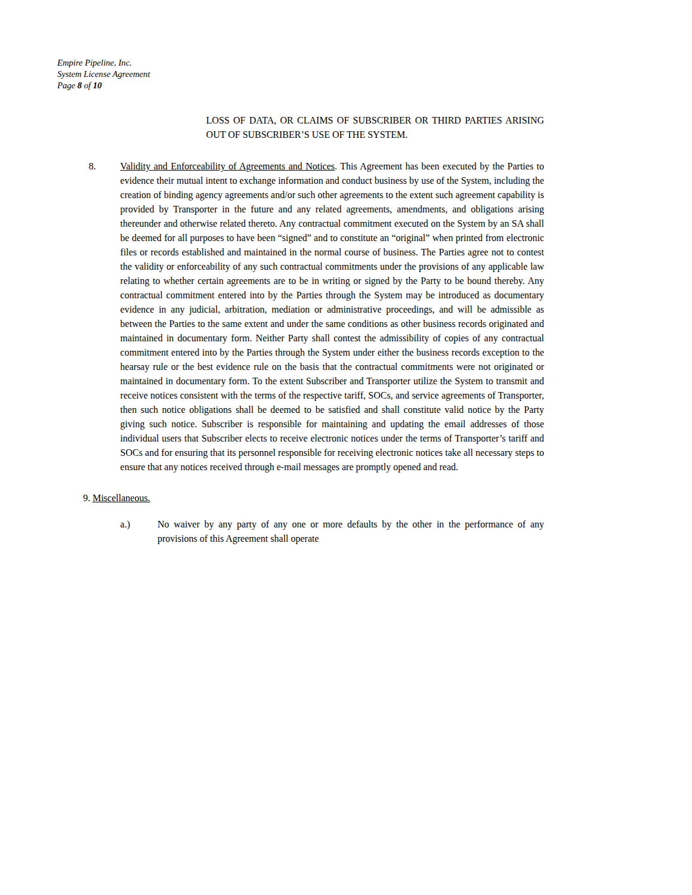Empire Pipeline, Inc.
System License Agreement
Page 8 of 10
LOSS OF DATA, OR CLAIMS OF SUBSCRIBER OR THIRD PARTIES ARISING OUT OF SUBSCRIBER’S USE OF THE SYSTEM.
8.
Validity and Enforceability of Agreements and Notices. This Agreement has been executed by the Parties to evidence their mutual intent to exchange information and conduct business by use of the System, including the creation of binding agency agreements and/or such other agreements to the extent such agreement capability is provided by Transporter in the future and any related agreements, amendments, and obligations arising thereunder and otherwise related thereto. Any contractual commitment executed on the System by an SA shall be deemed for all purposes to have been “signed” and to constitute an “original” when printed from electronic files or records established and maintained in the normal course of business. The Parties agree not to contest the validity or enforceability of any such contractual commitments under the provisions of any applicable law relating to whether certain agreements are to be in writing or signed by the Party to be bound thereby. Any contractual commitment entered into by the Parties through the System may be introduced as documentary evidence in any judicial, arbitration, mediation or administrative proceedings, and will be admissible as between the Parties to the same extent and under the same conditions as other business records originated and maintained in documentary form. Neither Party shall contest the admissibility of copies of any contractual commitment entered into by the Parties through the System under either the business records exception to the hearsay rule or the best evidence rule on the basis that the contractual commitments were not originated or maintained in documentary form. To the extent Subscriber and Transporter utilize the System to transmit and receive notices consistent with the terms of the respective tariff, SOCs, and service agreements of Transporter, then such notice obligations shall be deemed to be satisfied and shall constitute valid notice by the Party giving such notice. Subscriber is responsible for maintaining and updating the email addresses of those individual users that Subscriber elects to receive electronic notices under the terms of Transporter’s tariff and SOCs and for ensuring that its personnel responsible for receiving electronic notices take all necessary steps to ensure that any notices received through e-mail messages are promptly opened and read.
9. Miscellaneous.
a.)
No waiver by any party of any one or more defaults by the other in the performance of any provisions of this Agreement shall operate